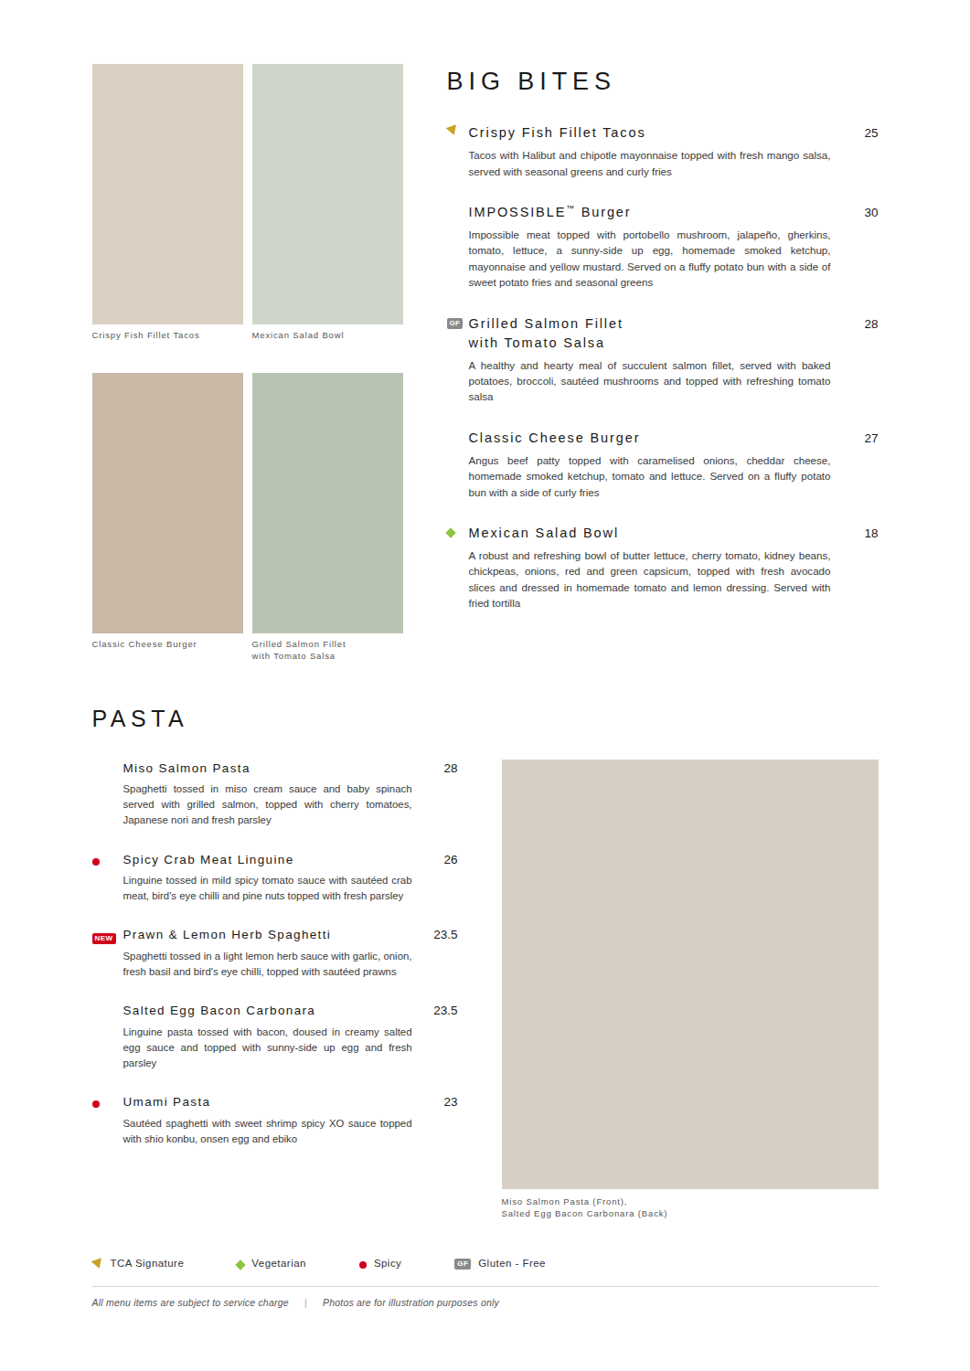Crispy Fish Fillet Tacos
Mexican Salad Bowl
Classic Cheese Burger
Grilled Salmon Fillet
with Tomato Salsa
BIG BITES
Crispy Fish Fillet Tacos
Tacos with Halibut and chipotle mayonnaise topped with fresh mango salsa, served with seasonal greens and curly fries
25
IMPOSSIBLE™ Burger
Impossible meat topped with portobello mushroom, jalapeño, gherkins, tomato, lettuce, a sunny-side up egg, homemade smoked ketchup, mayonnaise and yellow mustard. Served on a fluffy potato bun with a side of sweet potato fries and seasonal greens
30
GF
Grilled Salmon Fillet
with Tomato Salsa
A healthy and hearty meal of succulent salmon fillet, served with baked potatoes, broccoli, sautéed mushrooms and topped with refreshing tomato salsa
28
Classic Cheese Burger
Angus beef patty topped with caramelised onions, cheddar cheese, homemade smoked ketchup, tomato and lettuce. Served on a fluffy potato bun with a side of curly fries
27
Mexican Salad Bowl
A robust and refreshing bowl of butter lettuce, cherry tomato, kidney beans, chickpeas, onions, red and green capsicum, topped with fresh avocado slices and dressed in homemade tomato and lemon dressing. Served with fried tortilla
18
PASTA
Miso Salmon Pasta
Spaghetti tossed in miso cream sauce and baby spinach served with grilled salmon, topped with cherry tomatoes, Japanese nori and fresh parsley
28
Spicy Crab Meat Linguine
Linguine tossed in mild spicy tomato sauce with sautéed crab meat, bird's eye chilli and pine nuts topped with fresh parsley
26
NEW
Prawn & Lemon Herb Spaghetti
Spaghetti tossed in a light lemon herb sauce with garlic, onion, fresh basil and bird's eye chilli, topped with sautéed prawns
23.5
Salted Egg Bacon Carbonara
Linguine pasta tossed with bacon, doused in creamy salted egg sauce and topped with sunny-side up egg and fresh parsley
23.5
Umami Pasta
Sautéed spaghetti with sweet shrimp spicy XO sauce topped with shio konbu, onsen egg and ebiko
23
Miso Salmon Pasta (Front),
Salted Egg Bacon Carbonara (Back)
TCA Signature
Vegetarian
Spicy
GF Gluten - Free
All menu items are subject to service charge | Photos are for illustration purposes only